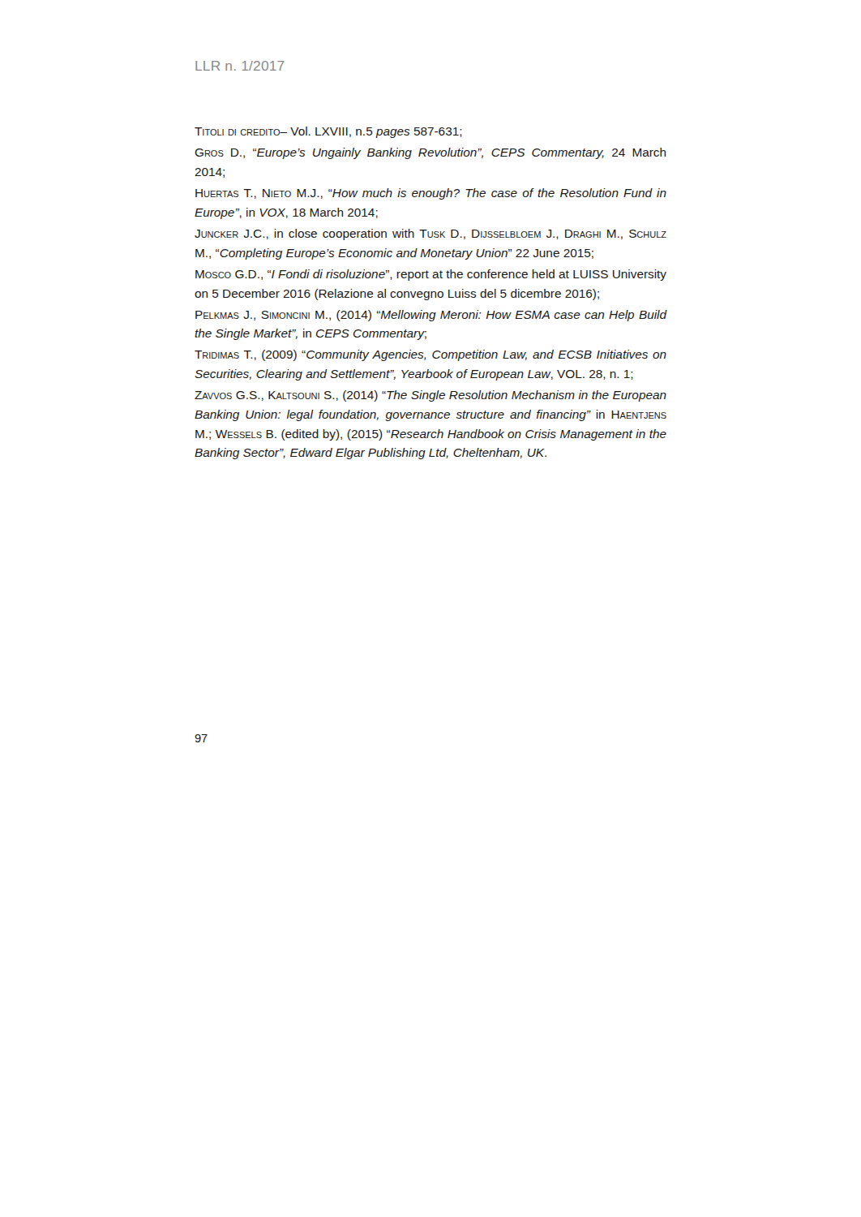LLR n. 1/2017
Titoli di credito– Vol. LXVIII, n.5 pages 587-631;
Gros D., “Europe’s Ungainly Banking Revolution”, CEPS Commentary, 24 March 2014;
Huertas T., Nieto M.J., “How much is enough? The case of the Resolution Fund in Europe”, in VOX, 18 March 2014;
Juncker J.C., in close cooperation with Tusk D., Dijsselbloem J., Draghi M., Schulz M., “Completing Europe’s Economic and Monetary Union” 22 June 2015;
Mosco G.D., “I Fondi di risoluzione”, report at the conference held at LUISS University on 5 December 2016 (Relazione al convegno Luiss del 5 dicembre 2016);
Pelkmas J., Simoncini M., (2014) “Mellowing Meroni: How ESMA case can Help Build the Single Market”, in CEPS Commentary;
Tridimas T., (2009) “Community Agencies, Competition Law, and ECSB Initiatives on Securities, Clearing and Settlement”, Yearbook of European Law, VOL. 28, n. 1;
Zavvos G.S., Kaltsouni S., (2014) “The Single Resolution Mechanism in the European Banking Union: legal foundation, governance structure and financing” in Haentjens M.; Wessels B. (edited by), (2015) “Research Handbook on Crisis Management in the Banking Sector”, Edward Elgar Publishing Ltd, Cheltenham, UK.
97